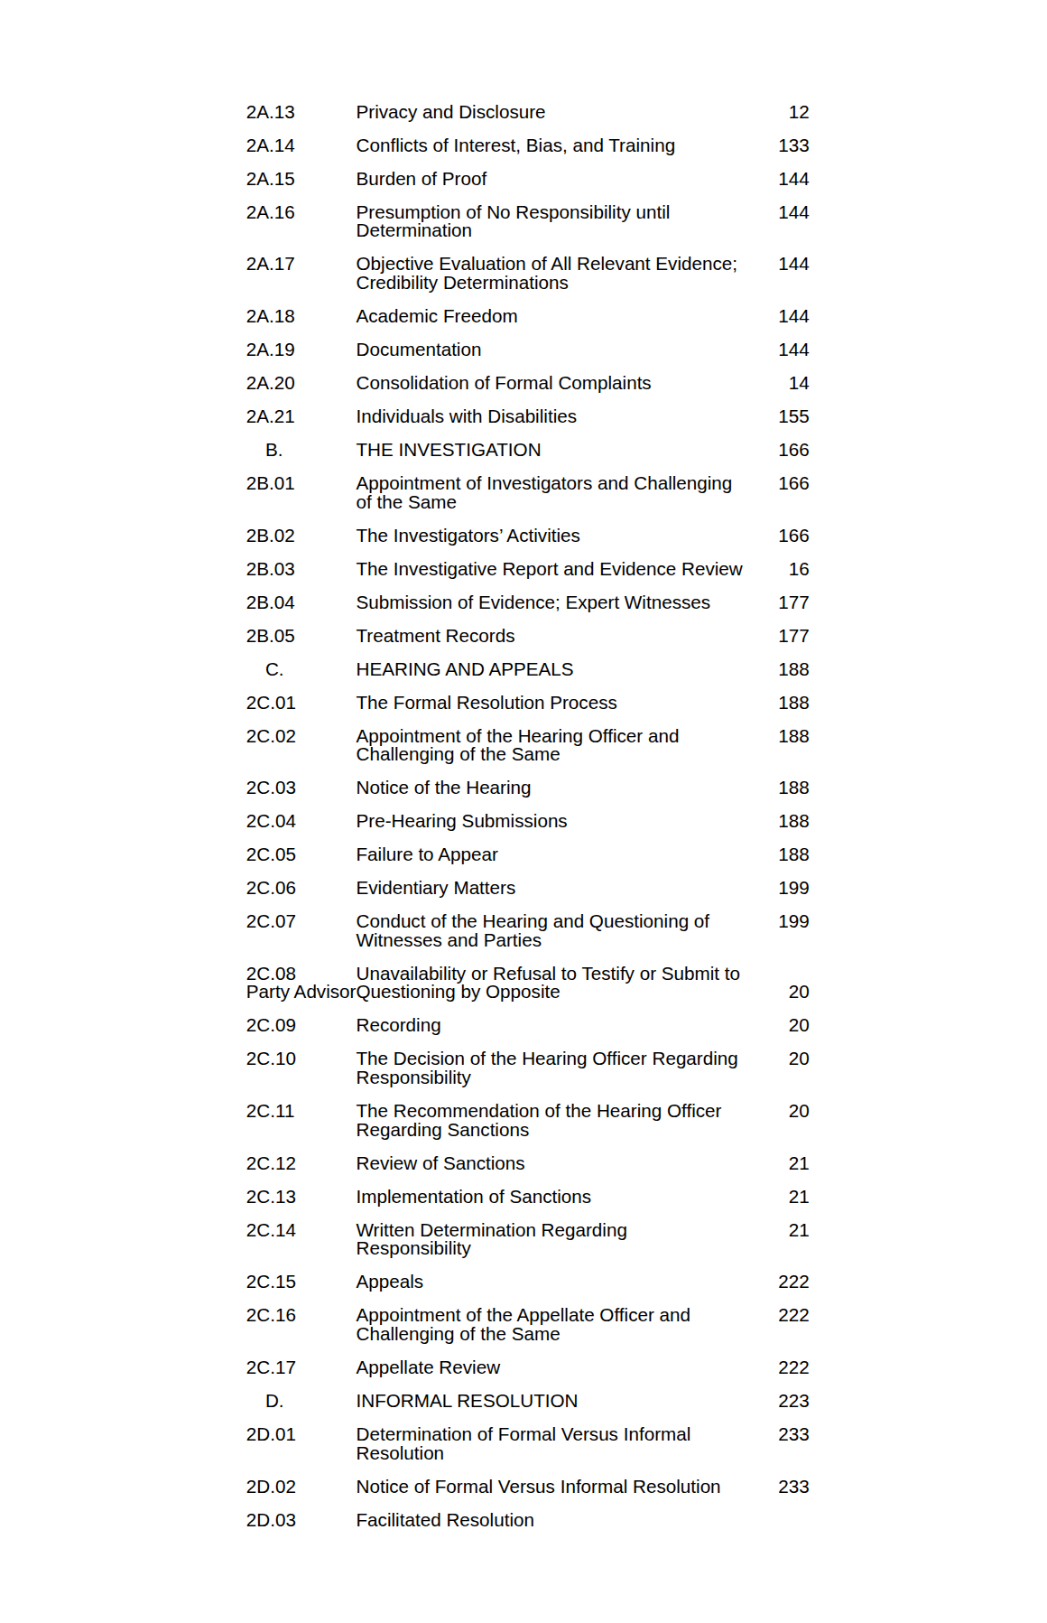| 2A.13 | Privacy and Disclosure | 12 |
| 2A.14 | Conflicts of Interest, Bias, and Training | 133 |
| 2A.15 | Burden of Proof | 144 |
| 2A.16 | Presumption of No Responsibility until Determination | 144 |
| 2A.17 | Objective Evaluation of All Relevant Evidence; Credibility Determinations | 144 |
| 2A.18 | Academic Freedom | 144 |
| 2A.19 | Documentation | 144 |
| 2A.20 | Consolidation of Formal Complaints | 14 |
| 2A.21 | Individuals with Disabilities | 155 |
| B. | THE INVESTIGATION | 166 |
| 2B.01 | Appointment of Investigators and Challenging of the Same | 166 |
| 2B.02 | The Investigators’ Activities | 166 |
| 2B.03 | The Investigative Report and Evidence Review | 16 |
| 2B.04 | Submission of Evidence; Expert Witnesses | 177 |
| 2B.05 | Treatment Records | 177 |
| C. | HEARING AND APPEALS | 188 |
| 2C.01 | The Formal Resolution Process | 188 |
| 2C.02 | Appointment of the Hearing Officer and Challenging of the Same | 188 |
| 2C.03 | Notice of the Hearing | 188 |
| 2C.04 | Pre-Hearing Submissions | 188 |
| 2C.05 | Failure to Appear | 188 |
| 2C.06 | Evidentiary Matters | 199 |
| 2C.07 | Conduct of the Hearing and Questioning of Witnesses and Parties | 199 |
| 2C.08 Party Advisor | Unavailability or Refusal to Testify or Submit to Questioning by Opposite | 20 |
| 2C.09 | Recording | 20 |
| 2C.10 | The Decision of the Hearing Officer Regarding Responsibility | 20 |
| 2C.11 | The Recommendation of the Hearing Officer Regarding Sanctions | 20 |
| 2C.12 | Review of Sanctions | 21 |
| 2C.13 | Implementation of Sanctions | 21 |
| 2C.14 | Written Determination Regarding Responsibility | 21 |
| 2C.15 | Appeals | 222 |
| 2C.16 | Appointment of the Appellate Officer and Challenging of the Same | 222 |
| 2C.17 | Appellate Review | 222 |
| D. | INFORMAL RESOLUTION | 223 |
| 2D.01 | Determination of Formal Versus Informal Resolution | 233 |
| 2D.02 | Notice of Formal Versus Informal Resolution | 233 |
| 2D.03 | Facilitated Resolution | |